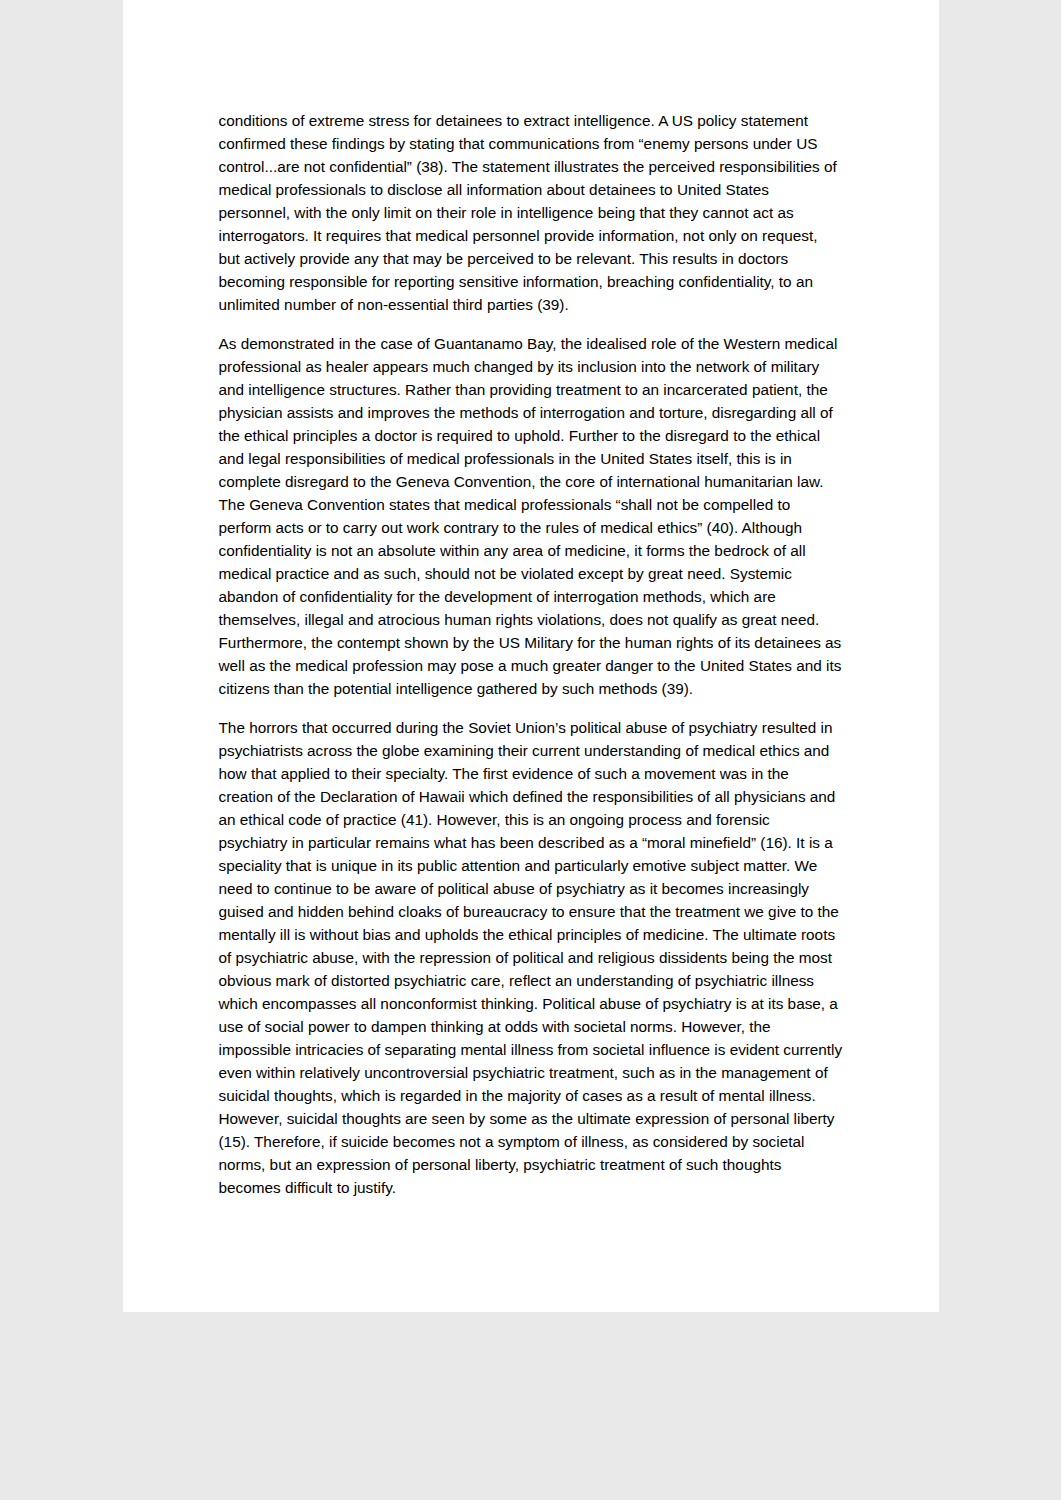conditions of extreme stress for detainees to extract intelligence. A US policy statement confirmed these findings by stating that communications from “enemy persons under US control...are not confidential” (38). The statement illustrates the perceived responsibilities of medical professionals to disclose all information about detainees to United States personnel, with the only limit on their role in intelligence being that they cannot act as interrogators. It requires that medical personnel provide information, not only on request, but actively provide any that may be perceived to be relevant. This results in doctors becoming responsible for reporting sensitive information, breaching confidentiality, to an unlimited number of non-essential third parties (39).
As demonstrated in the case of Guantanamo Bay, the idealised role of the Western medical professional as healer appears much changed by its inclusion into the network of military and intelligence structures. Rather than providing treatment to an incarcerated patient, the physician assists and improves the methods of interrogation and torture, disregarding all of the ethical principles a doctor is required to uphold. Further to the disregard to the ethical and legal responsibilities of medical professionals in the United States itself, this is in complete disregard to the Geneva Convention, the core of international humanitarian law. The Geneva Convention states that medical professionals “shall not be compelled to perform acts or to carry out work contrary to the rules of medical ethics” (40). Although confidentiality is not an absolute within any area of medicine, it forms the bedrock of all medical practice and as such, should not be violated except by great need. Systemic abandon of confidentiality for the development of interrogation methods, which are themselves, illegal and atrocious human rights violations, does not qualify as great need. Furthermore, the contempt shown by the US Military for the human rights of its detainees as well as the medical profession may pose a much greater danger to the United States and its citizens than the potential intelligence gathered by such methods (39).
The horrors that occurred during the Soviet Union’s political abuse of psychiatry resulted in psychiatrists across the globe examining their current understanding of medical ethics and how that applied to their specialty. The first evidence of such a movement was in the creation of the Declaration of Hawaii which defined the responsibilities of all physicians and an ethical code of practice (41). However, this is an ongoing process and forensic psychiatry in particular remains what has been described as a “moral minefield” (16). It is a speciality that is unique in its public attention and particularly emotive subject matter. We need to continue to be aware of political abuse of psychiatry as it becomes increasingly guised and hidden behind cloaks of bureaucracy to ensure that the treatment we give to the mentally ill is without bias and upholds the ethical principles of medicine. The ultimate roots of psychiatric abuse, with the repression of political and religious dissidents being the most obvious mark of distorted psychiatric care, reflect an understanding of psychiatric illness which encompasses all nonconformist thinking. Political abuse of psychiatry is at its base, a use of social power to dampen thinking at odds with societal norms. However, the impossible intricacies of separating mental illness from societal influence is evident currently even within relatively uncontroversial psychiatric treatment, such as in the management of suicidal thoughts, which is regarded in the majority of cases as a result of mental illness. However, suicidal thoughts are seen by some as the ultimate expression of personal liberty (15). Therefore, if suicide becomes not a symptom of illness, as considered by societal norms, but an expression of personal liberty, psychiatric treatment of such thoughts becomes difficult to justify.